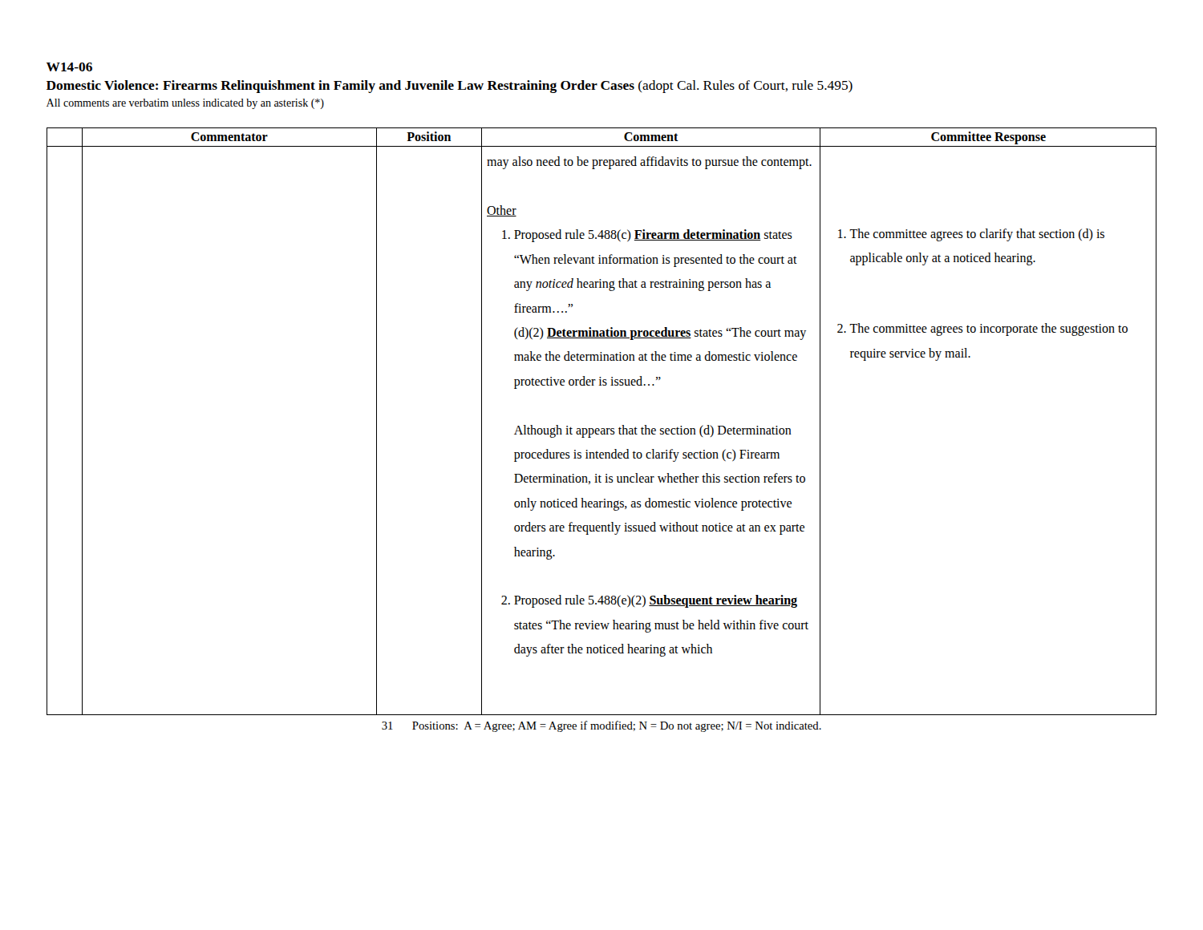W14-06
Domestic Violence: Firearms Relinquishment in Family and Juvenile Law Restraining Order Cases (adopt Cal. Rules of Court, rule 5.495)
All comments are verbatim unless indicated by an asterisk (*)
| | Commentator | Position | Comment | Committee Response |
| --- | --- | --- | --- | --- |
| | | | may also need to be prepared affidavits to pursue the contempt. Other Proposed rule 5.488(c) Firearm determination states “When relevant information is presented to the court at any noticed hearing that a restraining person has a firearm….” (d)(2) Determination procedures states “The court may make the determination at the time a domestic violence protective order is issued…” Although it appears that the section (d) Determination procedures is intended to clarify section (c) Firearm Determination, it is unclear whether this section refers to only noticed hearings, as domestic violence protective orders are frequently issued without notice at an ex parte hearing. Proposed rule 5.488(e)(2) Subsequent review hearing states “The review hearing must be held within five court days after the noticed hearing at which | The committee agrees to clarify that section (d) is applicable only at a noticed hearing. The committee agrees to incorporate the suggestion to require service by mail. |
31 Positions: A = Agree; AM = Agree if modified; N = Do not agree; N/I = Not indicated.